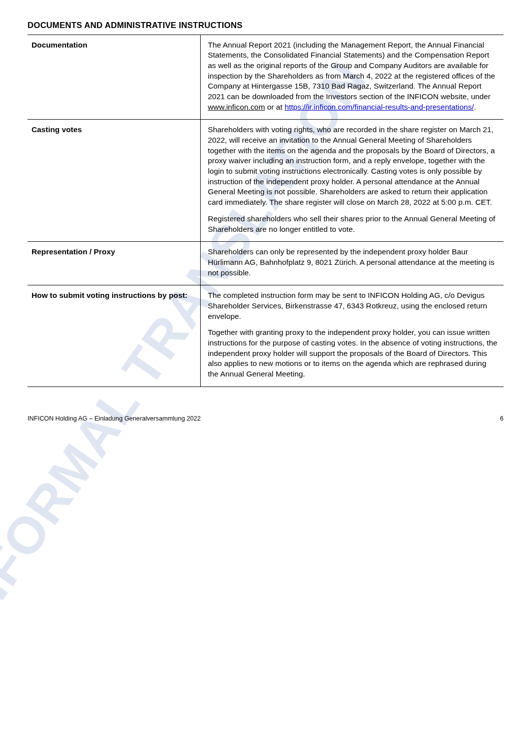INFORMAL TRANSLATION
DOCUMENTS AND ADMINISTRATIVE INSTRUCTIONS
| Documentation | The Annual Report 2021 (including the Management Report, the Annual Financial Statements, the Consolidated Financial Statements) and the Compensation Report as well as the original reports of the Group and Company Auditors are available for inspection by the Shareholders as from March 4, 2022 at the registered offices of the Company at Hintergasse 15B, 7310 Bad Ragaz, Switzerland. The Annual Report 2021 can be downloaded from the Investors section of the INFICON website, under www.inficon.com or at https://ir.inficon.com/financial-results-and-presentations/ . |
| Casting votes | Shareholders with voting rights, who are recorded in the share register on March 21, 2022, will receive an invitation to the Annual General Meeting of Shareholders together with the items on the agenda and the proposals by the Board of Directors, a proxy waiver including an instruction form, and a reply envelope, together with the login to submit voting instructions electronically. Casting votes is only possible by instruction of the independent proxy holder. A personal attendance at the Annual General Meeting is not possible. Shareholders are asked to return their application card immediately. The share register will close on March 28, 2022 at 5:00 p.m. CET. Registered shareholders who sell their shares prior to the Annual General Meeting of Shareholders are no longer entitled to vote. |
| Representation / Proxy | Shareholders can only be represented by the independent proxy holder Baur Hürlimann AG, Bahnhofplatz 9, 8021 Zürich. A personal attendance at the meeting is not possible. |
| How to submit voting instructions by post: | The completed instruction form may be sent to INFICON Holding AG, c/o Devigus Shareholder Services, Birkenstrasse 47, 6343 Rotkreuz, using the enclosed return envelope. Together with granting proxy to the independent proxy holder, you can issue written instructions for the purpose of casting votes. In the absence of voting instructions, the independent proxy holder will support the proposals of the Board of Directors. This also applies to new motions or to items on the agenda which are rephrased during the Annual General Meeting. |
INFICON Holding AG – Einladung Generalversammlung 2022
6